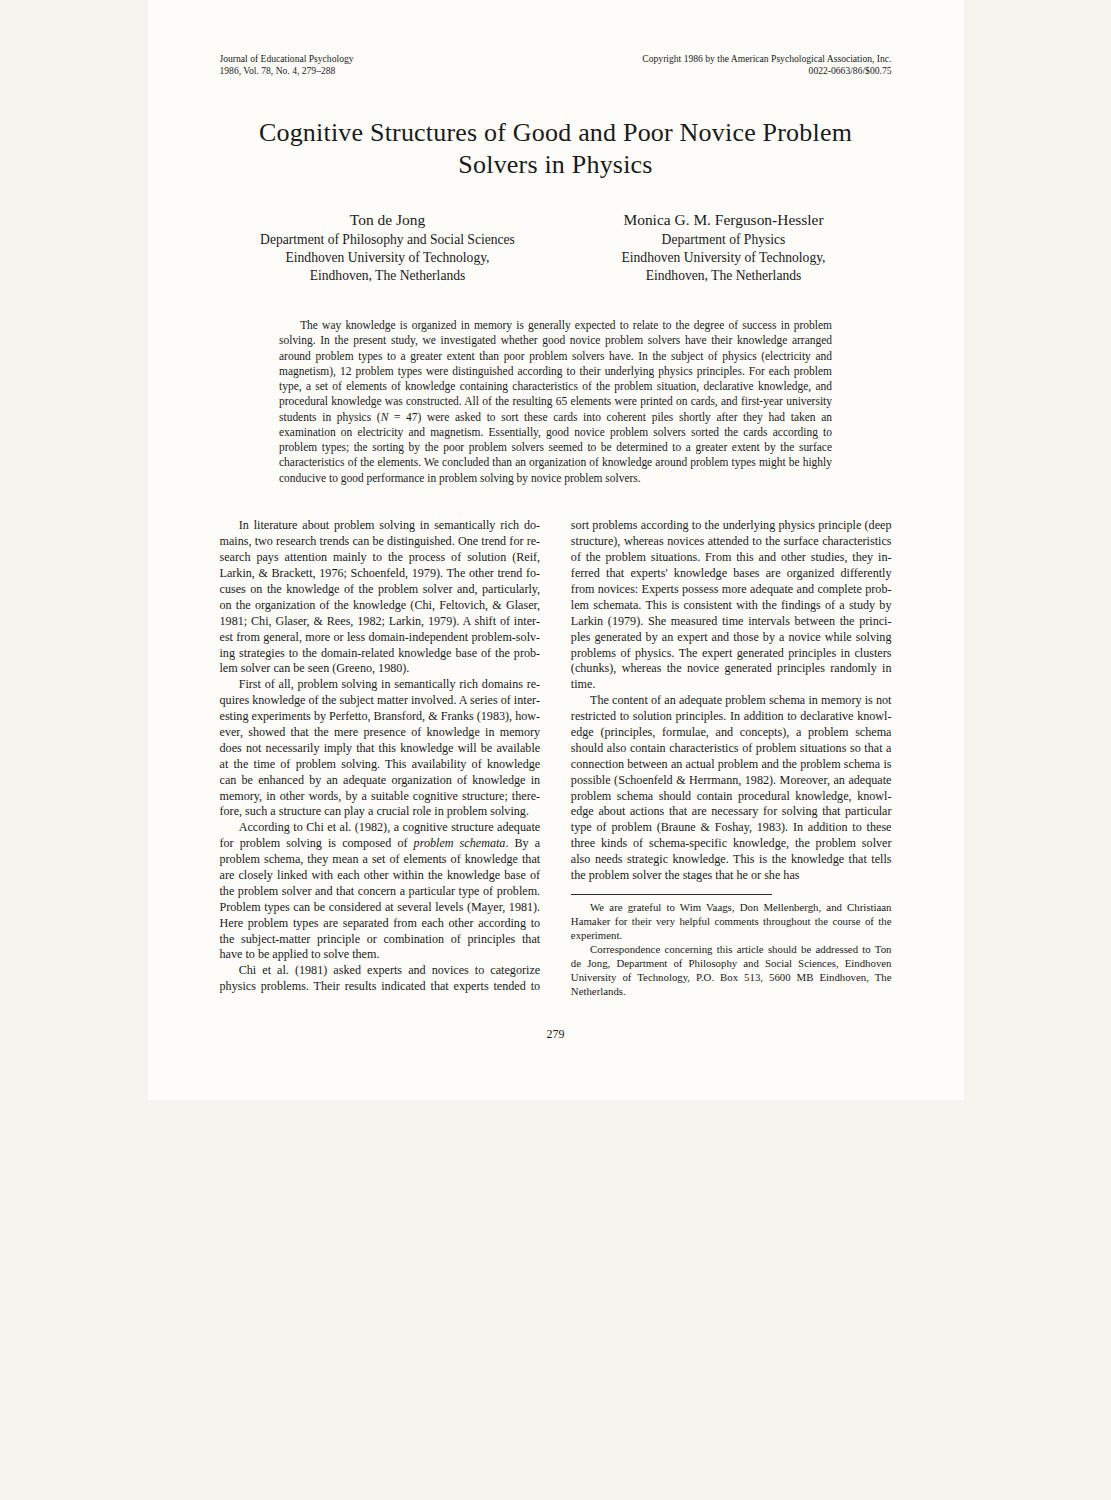Journal of Educational Psychology
1986, Vol. 78, No. 4, 279–288
Copyright 1986 by the American Psychological Association, Inc.
0022-0663/86/$00.75
Cognitive Structures of Good and Poor Novice Problem
Solvers in Physics
| Ton de Jong Department of Philosophy and Social Sciences Eindhoven University of Technology, Eindhoven, The Netherlands | Monica G. M. Ferguson-Hessler Department of Physics Eindhoven University of Technology, Eindhoven, The Netherlands |
The way knowledge is organized in memory is generally expected to relate to the degree of success in problem solving. In the present study, we investigated whether good novice problem solvers have their knowledge arranged around problem types to a greater extent than poor problem solvers have. In the subject of physics (electricity and magnetism), 12 problem types were distinguished according to their underlying physics principles. For each problem type, a set of elements of knowledge containing characteristics of the problem situation, declarative knowledge, and procedural knowledge was constructed. All of the resulting 65 elements were printed on cards, and first-year university students in physics (N = 47) were asked to sort these cards into coherent piles shortly after they had taken an examination on electricity and magnetism. Essentially, good novice problem solvers sorted the cards according to problem types; the sorting by the poor problem solvers seemed to be determined to a greater extent by the surface characteristics of the elements. We concluded than an organization of knowledge around problem types might be highly conducive to good performance in problem solving by novice problem solvers.
In literature about problem solving in semantically rich domains, two research trends can be distinguished. One trend for research pays attention mainly to the process of solution (Reif, Larkin, & Brackett, 1976; Schoenfeld, 1979). The other trend focuses on the knowledge of the problem solver and, particularly, on the organization of the knowledge (Chi, Feltovich, & Glaser, 1981; Chi, Glaser, & Rees, 1982; Larkin, 1979). A shift of interest from general, more or less domain-independent problem-solving strategies to the domain-related knowledge base of the problem solver can be seen (Greeno, 1980).
First of all, problem solving in semantically rich domains requires knowledge of the subject matter involved. A series of interesting experiments by Perfetto, Bransford, & Franks (1983), however, showed that the mere presence of knowledge in memory does not necessarily imply that this knowledge will be available at the time of problem solving. This availability of knowledge can be enhanced by an adequate organization of knowledge in memory, in other words, by a suitable cognitive structure; therefore, such a structure can play a crucial role in problem solving.
According to Chi et al. (1982), a cognitive structure adequate for problem solving is composed of problem schemata. By a problem schema, they mean a set of elements of knowledge that are closely linked with each other within the knowledge base of the problem solver and that concern a particular type of problem. Problem types can be considered at several levels (Mayer, 1981). Here problem types are separated from each other according to the subject-matter principle or combination of principles that have to be applied to solve them.
Chi et al. (1981) asked experts and novices to categorize physics problems. Their results indicated that experts tended to sort problems according to the underlying physics principle (deep structure), whereas novices attended to the surface characteristics of the problem situations. From this and other studies, they inferred that experts' knowledge bases are organized differently from novices: Experts possess more adequate and complete problem schemata. This is consistent with the findings of a study by Larkin (1979). She measured time intervals between the principles generated by an expert and those by a novice while solving problems of physics. The expert generated principles in clusters (chunks), whereas the novice generated principles randomly in time.
The content of an adequate problem schema in memory is not restricted to solution principles. In addition to declarative knowledge (principles, formulae, and concepts), a problem schema should also contain characteristics of problem situations so that a connection between an actual problem and the problem schema is possible (Schoenfeld & Herrmann, 1982). Moreover, an adequate problem schema should contain procedural knowledge, knowledge about actions that are necessary for solving that particular type of problem (Braune & Foshay, 1983). In addition to these three kinds of schema-specific knowledge, the problem solver also needs strategic knowledge. This is the knowledge that tells the problem solver the stages that he or she has
We are grateful to Wim Vaags, Don Mellenbergh, and Christiaan Hamaker for their very helpful comments throughout the course of the experiment.
Correspondence concerning this article should be addressed to Ton de Jong, Department of Philosophy and Social Sciences, Eindhoven University of Technology, P.O. Box 513, 5600 MB Eindhoven, The Netherlands.
279